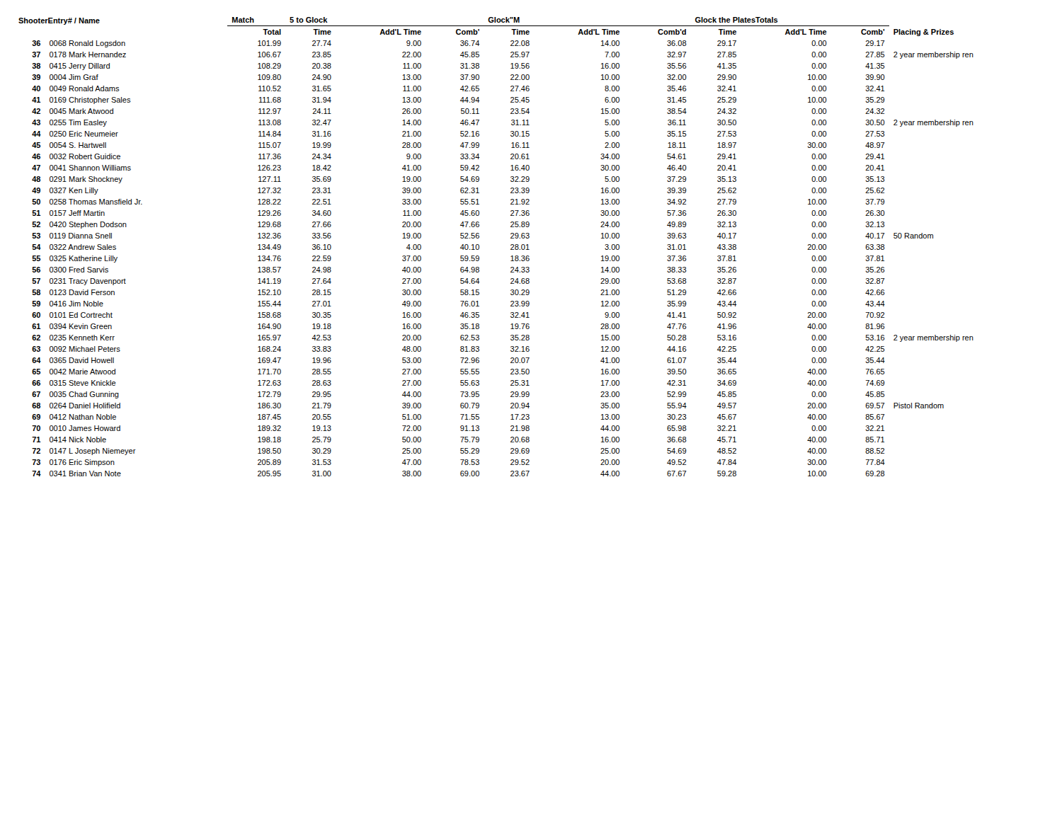| ShooterEntry# / Name | Match | 5 to Glock | Glock"M | Glock the PlatesTotals | |
| --- | --- | --- | --- | --- | --- |
| | | Total | Time | Add'L Time | Comb' | Time | Add'L Time | Comb'd | Time | Add'L Time | Comb' | Placing & Prizes |
| 36 | 0068 Ronald Logsdon | 101.99 | 27.74 | 9.00 | 36.74 | 22.08 | 14.00 | 36.08 | 29.17 | 0.00 | 29.17 | |
| 37 | 0178 Mark Hernandez | 106.67 | 23.85 | 22.00 | 45.85 | 25.97 | 7.00 | 32.97 | 27.85 | 0.00 | 27.85 | 2 year membership ren |
| 38 | 0415 Jerry Dillard | 108.29 | 20.38 | 11.00 | 31.38 | 19.56 | 16.00 | 35.56 | 41.35 | 0.00 | 41.35 | |
| 39 | 0004 Jim Graf | 109.80 | 24.90 | 13.00 | 37.90 | 22.00 | 10.00 | 32.00 | 29.90 | 10.00 | 39.90 | |
| 40 | 0049 Ronald Adams | 110.52 | 31.65 | 11.00 | 42.65 | 27.46 | 8.00 | 35.46 | 32.41 | 0.00 | 32.41 | |
| 41 | 0169 Christopher Sales | 111.68 | 31.94 | 13.00 | 44.94 | 25.45 | 6.00 | 31.45 | 25.29 | 10.00 | 35.29 | |
| 42 | 0045 Mark Atwood | 112.97 | 24.11 | 26.00 | 50.11 | 23.54 | 15.00 | 38.54 | 24.32 | 0.00 | 24.32 | |
| 43 | 0255 Tim Easley | 113.08 | 32.47 | 14.00 | 46.47 | 31.11 | 5.00 | 36.11 | 30.50 | 0.00 | 30.50 | 2 year membership ren |
| 44 | 0250 Eric Neumeier | 114.84 | 31.16 | 21.00 | 52.16 | 30.15 | 5.00 | 35.15 | 27.53 | 0.00 | 27.53 | |
| 45 | 0054 S. Hartwell | 115.07 | 19.99 | 28.00 | 47.99 | 16.11 | 2.00 | 18.11 | 18.97 | 30.00 | 48.97 | |
| 46 | 0032 Robert Guidice | 117.36 | 24.34 | 9.00 | 33.34 | 20.61 | 34.00 | 54.61 | 29.41 | 0.00 | 29.41 | |
| 47 | 0041 Shannon Williams | 126.23 | 18.42 | 41.00 | 59.42 | 16.40 | 30.00 | 46.40 | 20.41 | 0.00 | 20.41 | |
| 48 | 0291 Mark Shockney | 127.11 | 35.69 | 19.00 | 54.69 | 32.29 | 5.00 | 37.29 | 35.13 | 0.00 | 35.13 | |
| 49 | 0327 Ken Lilly | 127.32 | 23.31 | 39.00 | 62.31 | 23.39 | 16.00 | 39.39 | 25.62 | 0.00 | 25.62 | |
| 50 | 0258 Thomas Mansfield Jr. | 128.22 | 22.51 | 33.00 | 55.51 | 21.92 | 13.00 | 34.92 | 27.79 | 10.00 | 37.79 | |
| 51 | 0157 Jeff Martin | 129.26 | 34.60 | 11.00 | 45.60 | 27.36 | 30.00 | 57.36 | 26.30 | 0.00 | 26.30 | |
| 52 | 0420 Stephen Dodson | 129.68 | 27.66 | 20.00 | 47.66 | 25.89 | 24.00 | 49.89 | 32.13 | 0.00 | 32.13 | |
| 53 | 0119 Dianna Snell | 132.36 | 33.56 | 19.00 | 52.56 | 29.63 | 10.00 | 39.63 | 40.17 | 0.00 | 40.17 | 50 Random |
| 54 | 0322 Andrew Sales | 134.49 | 36.10 | 4.00 | 40.10 | 28.01 | 3.00 | 31.01 | 43.38 | 20.00 | 63.38 | |
| 55 | 0325 Katherine Lilly | 134.76 | 22.59 | 37.00 | 59.59 | 18.36 | 19.00 | 37.36 | 37.81 | 0.00 | 37.81 | |
| 56 | 0300 Fred Sarvis | 138.57 | 24.98 | 40.00 | 64.98 | 24.33 | 14.00 | 38.33 | 35.26 | 0.00 | 35.26 | |
| 57 | 0231 Tracy Davenport | 141.19 | 27.64 | 27.00 | 54.64 | 24.68 | 29.00 | 53.68 | 32.87 | 0.00 | 32.87 | |
| 58 | 0123 David Ferson | 152.10 | 28.15 | 30.00 | 58.15 | 30.29 | 21.00 | 51.29 | 42.66 | 0.00 | 42.66 | |
| 59 | 0416 Jim Noble | 155.44 | 27.01 | 49.00 | 76.01 | 23.99 | 12.00 | 35.99 | 43.44 | 0.00 | 43.44 | |
| 60 | 0101 Ed Cortrecht | 158.68 | 30.35 | 16.00 | 46.35 | 32.41 | 9.00 | 41.41 | 50.92 | 20.00 | 70.92 | |
| 61 | 0394 Kevin Green | 164.90 | 19.18 | 16.00 | 35.18 | 19.76 | 28.00 | 47.76 | 41.96 | 40.00 | 81.96 | |
| 62 | 0235 Kenneth Kerr | 165.97 | 42.53 | 20.00 | 62.53 | 35.28 | 15.00 | 50.28 | 53.16 | 0.00 | 53.16 | 2 year membership ren |
| 63 | 0092 Michael Peters | 168.24 | 33.83 | 48.00 | 81.83 | 32.16 | 12.00 | 44.16 | 42.25 | 0.00 | 42.25 | |
| 64 | 0365 David Howell | 169.47 | 19.96 | 53.00 | 72.96 | 20.07 | 41.00 | 61.07 | 35.44 | 0.00 | 35.44 | |
| 65 | 0042 Marie Atwood | 171.70 | 28.55 | 27.00 | 55.55 | 23.50 | 16.00 | 39.50 | 36.65 | 40.00 | 76.65 | |
| 66 | 0315 Steve Knickle | 172.63 | 28.63 | 27.00 | 55.63 | 25.31 | 17.00 | 42.31 | 34.69 | 40.00 | 74.69 | |
| 67 | 0035 Chad Gunning | 172.79 | 29.95 | 44.00 | 73.95 | 29.99 | 23.00 | 52.99 | 45.85 | 0.00 | 45.85 | |
| 68 | 0264 Daniel Holifield | 186.30 | 21.79 | 39.00 | 60.79 | 20.94 | 35.00 | 55.94 | 49.57 | 20.00 | 69.57 | Pistol Random |
| 69 | 0412 Nathan Noble | 187.45 | 20.55 | 51.00 | 71.55 | 17.23 | 13.00 | 30.23 | 45.67 | 40.00 | 85.67 | |
| 70 | 0010 James Howard | 189.32 | 19.13 | 72.00 | 91.13 | 21.98 | 44.00 | 65.98 | 32.21 | 0.00 | 32.21 | |
| 71 | 0414 Nick Noble | 198.18 | 25.79 | 50.00 | 75.79 | 20.68 | 16.00 | 36.68 | 45.71 | 40.00 | 85.71 | |
| 72 | 0147 L Joseph Niemeyer | 198.50 | 30.29 | 25.00 | 55.29 | 29.69 | 25.00 | 54.69 | 48.52 | 40.00 | 88.52 | |
| 73 | 0176 Eric Simpson | 205.89 | 31.53 | 47.00 | 78.53 | 29.52 | 20.00 | 49.52 | 47.84 | 30.00 | 77.84 | |
| 74 | 0341 Brian Van Note | 205.95 | 31.00 | 38.00 | 69.00 | 23.67 | 44.00 | 67.67 | 59.28 | 10.00 | 69.28 | |